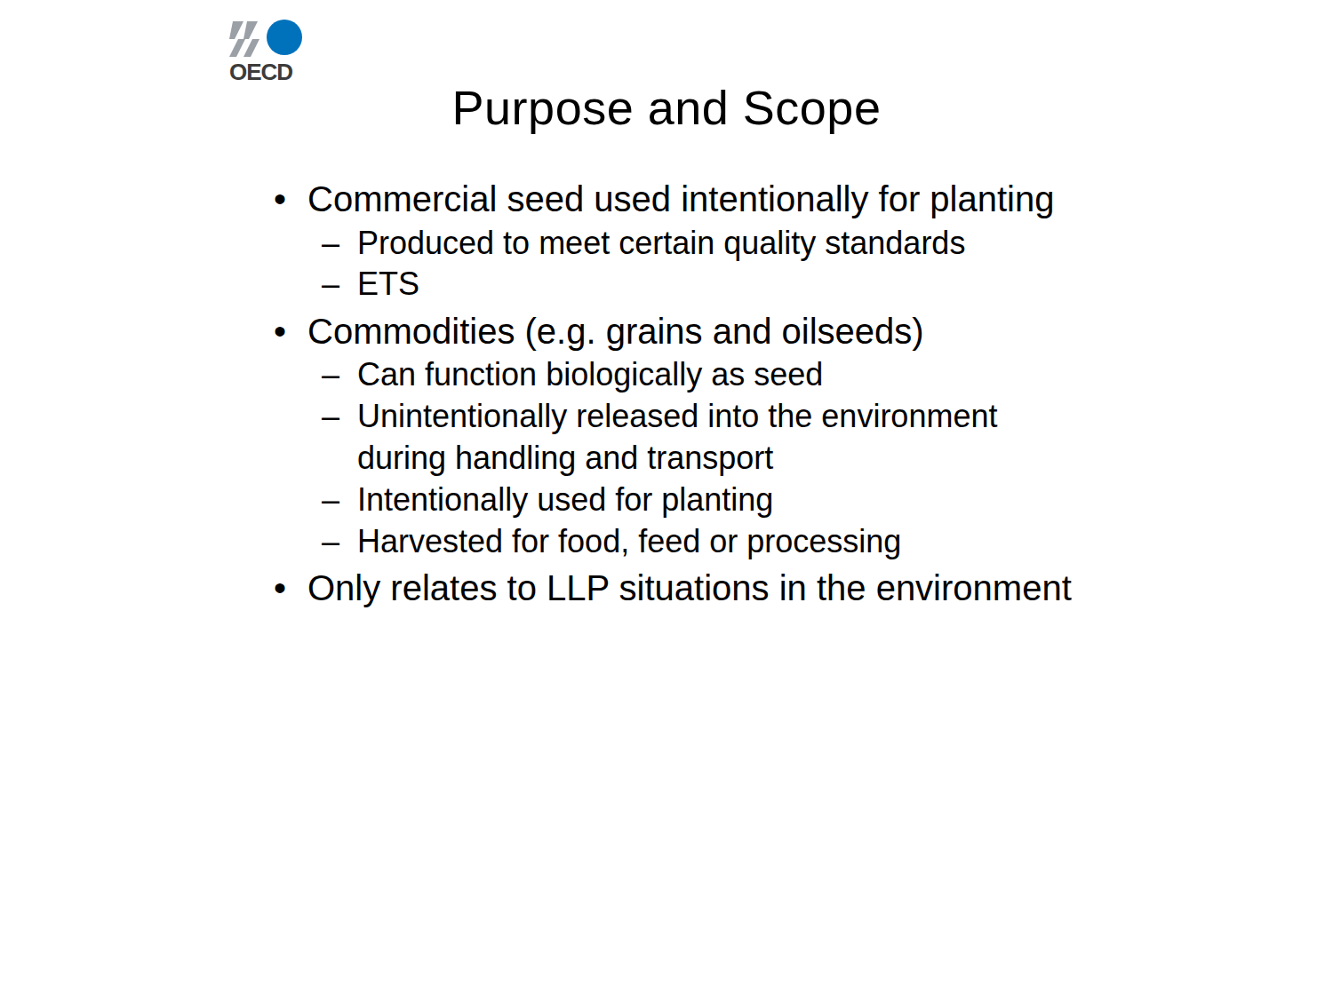OECD
Purpose and Scope
Commercial seed used intentionally for planting
Produced to meet certain quality standards
ETS
Commodities (e.g. grains and oilseeds)
Can function biologically as seed
Unintentionally released into the environment during handling and transport
Intentionally used for planting
Harvested for food, feed or processing
Only relates to LLP situations in the environment